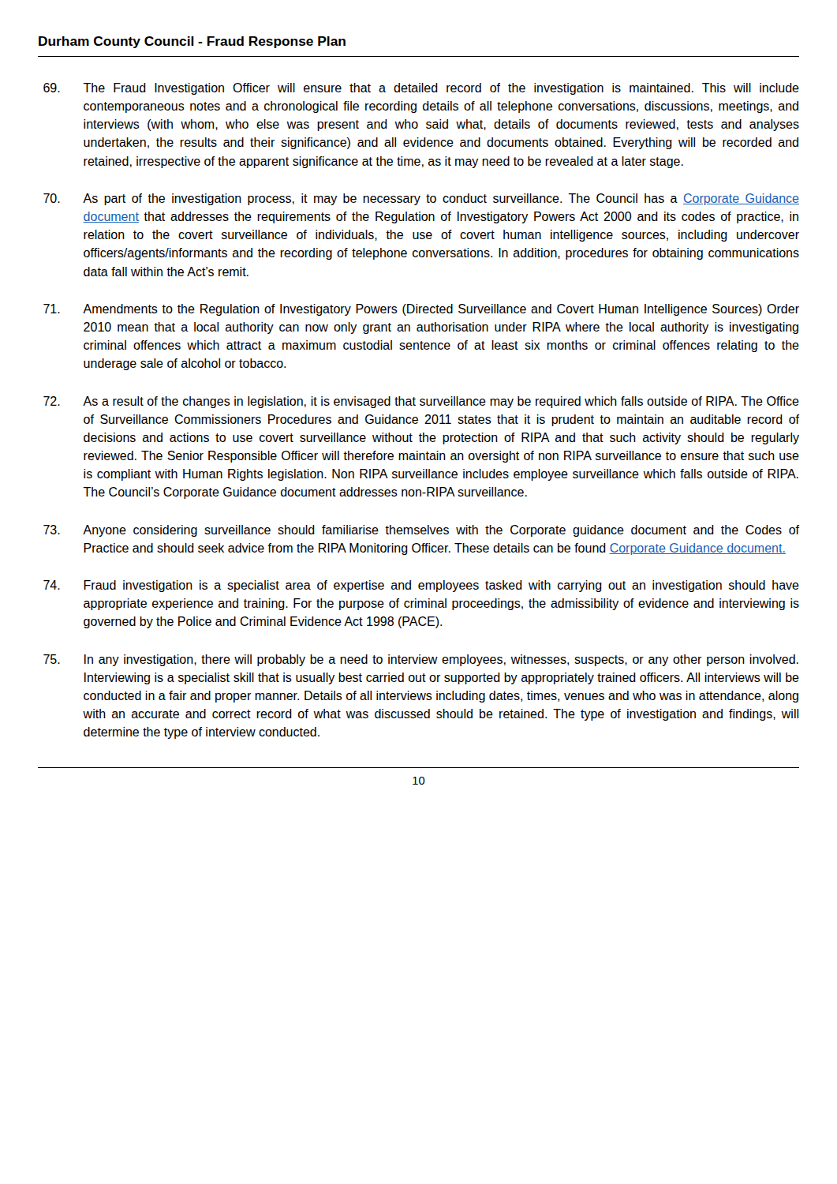Durham County Council - Fraud Response Plan
69. The Fraud Investigation Officer will ensure that a detailed record of the investigation is maintained. This will include contemporaneous notes and a chronological file recording details of all telephone conversations, discussions, meetings, and interviews (with whom, who else was present and who said what, details of documents reviewed, tests and analyses undertaken, the results and their significance) and all evidence and documents obtained. Everything will be recorded and retained, irrespective of the apparent significance at the time, as it may need to be revealed at a later stage.
70. As part of the investigation process, it may be necessary to conduct surveillance. The Council has a Corporate Guidance document that addresses the requirements of the Regulation of Investigatory Powers Act 2000 and its codes of practice, in relation to the covert surveillance of individuals, the use of covert human intelligence sources, including undercover officers/agents/informants and the recording of telephone conversations. In addition, procedures for obtaining communications data fall within the Act’s remit.
71. Amendments to the Regulation of Investigatory Powers (Directed Surveillance and Covert Human Intelligence Sources) Order 2010 mean that a local authority can now only grant an authorisation under RIPA where the local authority is investigating criminal offences which attract a maximum custodial sentence of at least six months or criminal offences relating to the underage sale of alcohol or tobacco.
72. As a result of the changes in legislation, it is envisaged that surveillance may be required which falls outside of RIPA. The Office of Surveillance Commissioners Procedures and Guidance 2011 states that it is prudent to maintain an auditable record of decisions and actions to use covert surveillance without the protection of RIPA and that such activity should be regularly reviewed. The Senior Responsible Officer will therefore maintain an oversight of non RIPA surveillance to ensure that such use is compliant with Human Rights legislation. Non RIPA surveillance includes employee surveillance which falls outside of RIPA. The Council’s Corporate Guidance document addresses non-RIPA surveillance.
73. Anyone considering surveillance should familiarise themselves with the Corporate guidance document and the Codes of Practice and should seek advice from the RIPA Monitoring Officer. These details can be found Corporate Guidance document.
74. Fraud investigation is a specialist area of expertise and employees tasked with carrying out an investigation should have appropriate experience and training. For the purpose of criminal proceedings, the admissibility of evidence and interviewing is governed by the Police and Criminal Evidence Act 1998 (PACE).
75. In any investigation, there will probably be a need to interview employees, witnesses, suspects, or any other person involved. Interviewing is a specialist skill that is usually best carried out or supported by appropriately trained officers. All interviews will be conducted in a fair and proper manner. Details of all interviews including dates, times, venues and who was in attendance, along with an accurate and correct record of what was discussed should be retained. The type of investigation and findings, will determine the type of interview conducted.
10